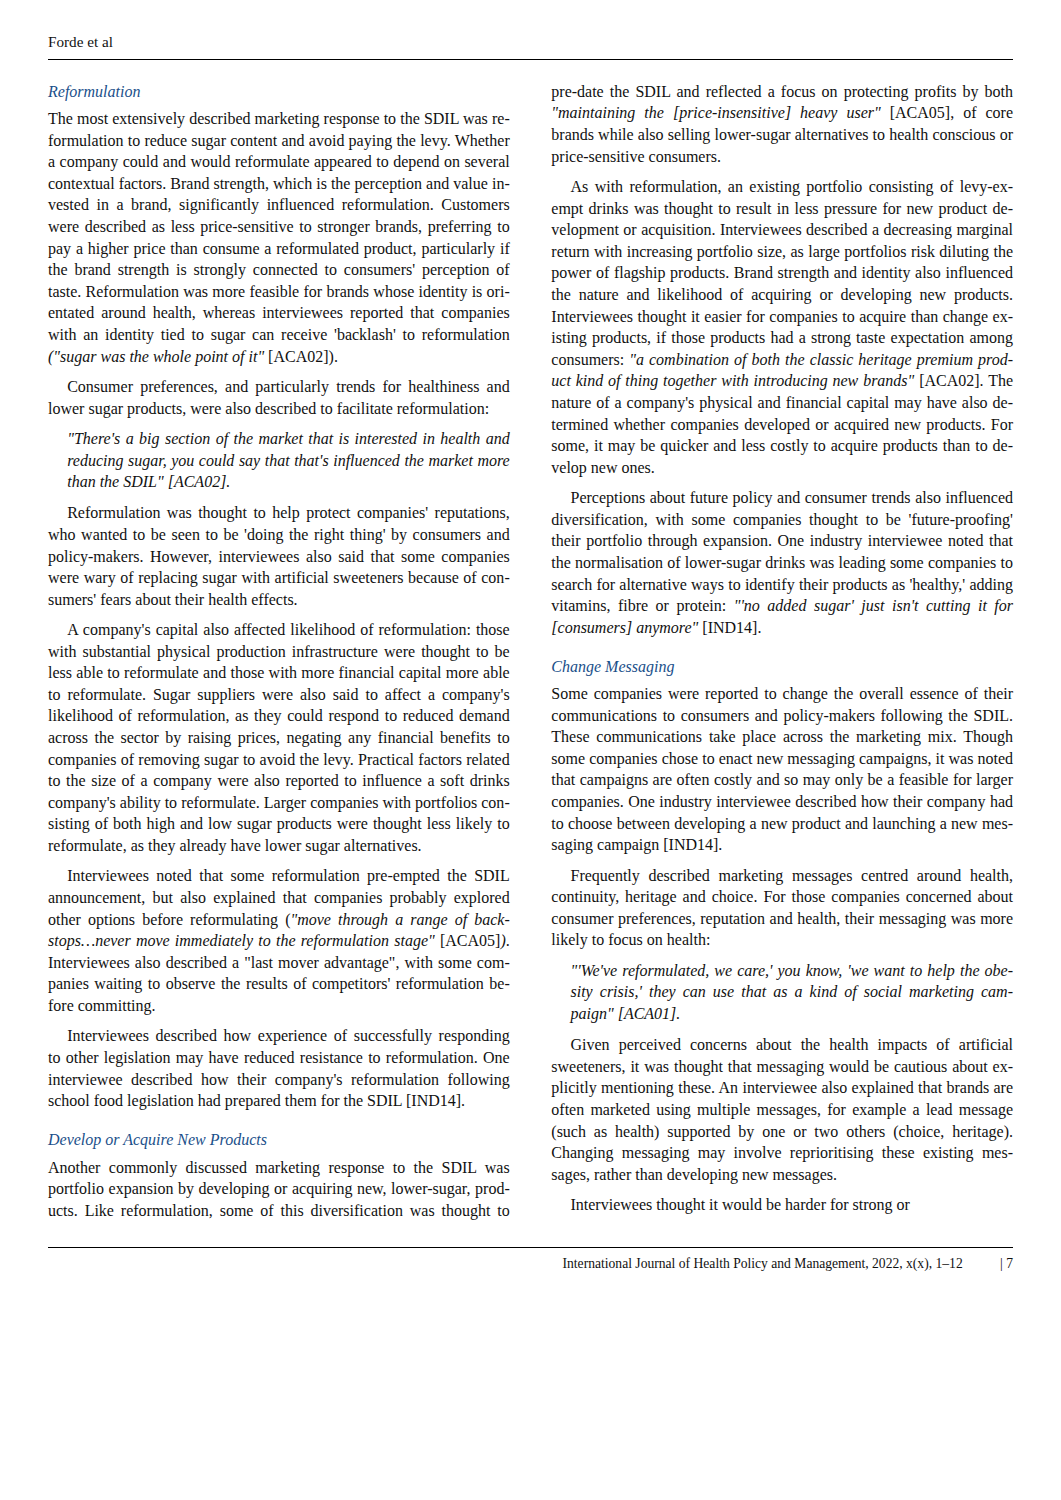Forde et al
Reformulation
The most extensively described marketing response to the SDIL was reformulation to reduce sugar content and avoid paying the levy. Whether a company could and would reformulate appeared to depend on several contextual factors. Brand strength, which is the perception and value invested in a brand, significantly influenced reformulation. Customers were described as less price-sensitive to stronger brands, preferring to pay a higher price than consume a reformulated product, particularly if the brand strength is strongly connected to consumers' perception of taste. Reformulation was more feasible for brands whose identity is orientated around health, whereas interviewees reported that companies with an identity tied to sugar can receive 'backlash' to reformulation ("sugar was the whole point of it" [ACA02]).
Consumer preferences, and particularly trends for healthiness and lower sugar products, were also described to facilitate reformulation:
"There's a big section of the market that is interested in health and reducing sugar, you could say that that's influenced the market more than the SDIL" [ACA02].
Reformulation was thought to help protect companies' reputations, who wanted to be seen to be 'doing the right thing' by consumers and policy-makers. However, interviewees also said that some companies were wary of replacing sugar with artificial sweeteners because of consumers' fears about their health effects.
A company's capital also affected likelihood of reformulation: those with substantial physical production infrastructure were thought to be less able to reformulate and those with more financial capital more able to reformulate. Sugar suppliers were also said to affect a company's likelihood of reformulation, as they could respond to reduced demand across the sector by raising prices, negating any financial benefits to companies of removing sugar to avoid the levy. Practical factors related to the size of a company were also reported to influence a soft drinks company's ability to reformulate. Larger companies with portfolios consisting of both high and low sugar products were thought less likely to reformulate, as they already have lower sugar alternatives.
Interviewees noted that some reformulation pre-empted the SDIL announcement, but also explained that companies probably explored other options before reformulating ("move through a range of backstops…never move immediately to the reformulation stage" [ACA05]). Interviewees also described a "last mover advantage", with some companies waiting to observe the results of competitors' reformulation before committing.
Interviewees described how experience of successfully responding to other legislation may have reduced resistance to reformulation. One interviewee described how their company's reformulation following school food legislation had prepared them for the SDIL [IND14].
Develop or Acquire New Products
Another commonly discussed marketing response to the SDIL was portfolio expansion by developing or acquiring new, lower-sugar, products. Like reformulation, some of this diversification was thought to pre-date the SDIL and reflected a focus on protecting profits by both "maintaining the [price-insensitive] heavy user" [ACA05], of core brands while also selling lower-sugar alternatives to health conscious or price-sensitive consumers.
As with reformulation, an existing portfolio consisting of levy-exempt drinks was thought to result in less pressure for new product development or acquisition. Interviewees described a decreasing marginal return with increasing portfolio size, as large portfolios risk diluting the power of flagship products. Brand strength and identity also influenced the nature and likelihood of acquiring or developing new products. Interviewees thought it easier for companies to acquire than change existing products, if those products had a strong taste expectation among consumers: "a combination of both the classic heritage premium product kind of thing together with introducing new brands" [ACA02]. The nature of a company's physical and financial capital may have also determined whether companies developed or acquired new products. For some, it may be quicker and less costly to acquire products than to develop new ones.
Perceptions about future policy and consumer trends also influenced diversification, with some companies thought to be 'future-proofing' their portfolio through expansion. One industry interviewee noted that the normalisation of lower-sugar drinks was leading some companies to search for alternative ways to identify their products as 'healthy,' adding vitamins, fibre or protein: "'no added sugar' just isn't cutting it for [consumers] anymore" [IND14].
Change Messaging
Some companies were reported to change the overall essence of their communications to consumers and policy-makers following the SDIL. These communications take place across the marketing mix. Though some companies chose to enact new messaging campaigns, it was noted that campaigns are often costly and so may only be a feasible for larger companies. One industry interviewee described how their company had to choose between developing a new product and launching a new messaging campaign [IND14].
Frequently described marketing messages centred around health, continuity, heritage and choice. For those companies concerned about consumer preferences, reputation and health, their messaging was more likely to focus on health:
"'We've reformulated, we care,' you know, 'we want to help the obesity crisis,' they can use that as a kind of social marketing campaign" [ACA01].
Given perceived concerns about the health impacts of artificial sweeteners, it was thought that messaging would be cautious about explicitly mentioning these. An interviewee also explained that brands are often marketed using multiple messages, for example a lead message (such as health) supported by one or two others (choice, heritage). Changing messaging may involve reprioritising these existing messages, rather than developing new messages.
Interviewees thought it would be harder for strong or
International Journal of Health Policy and Management, 2022, x(x), 1–12 | 7